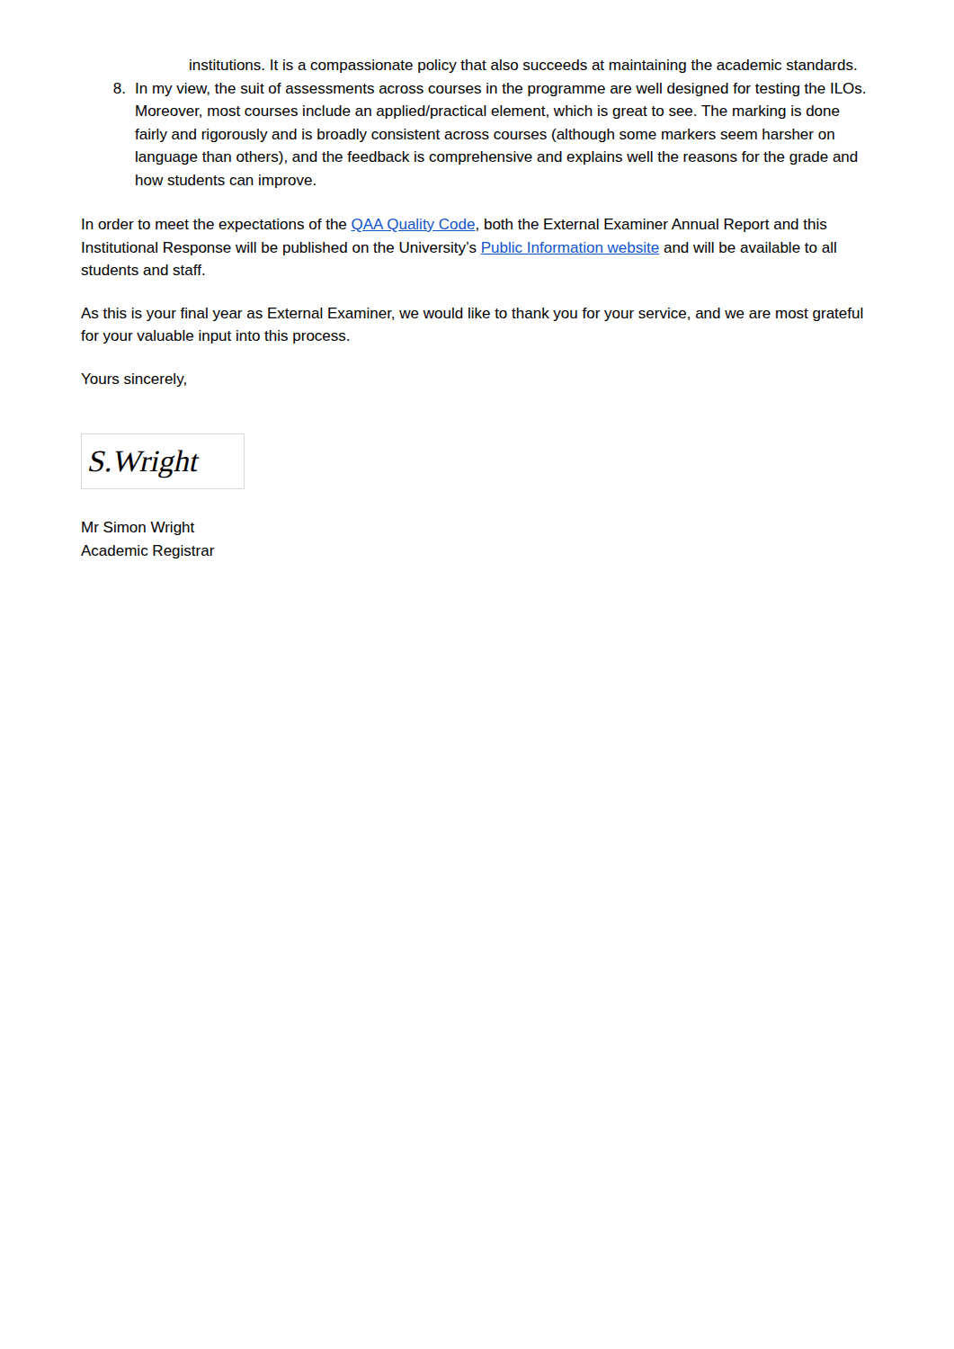institutions. It is a compassionate policy that also succeeds at maintaining the academic standards.
8. In my view, the suit of assessments across courses in the programme are well designed for testing the ILOs. Moreover, most courses include an applied/practical element, which is great to see. The marking is done fairly and rigorously and is broadly consistent across courses (although some markers seem harsher on language than others), and the feedback is comprehensive and explains well the reasons for the grade and how students can improve.
In order to meet the expectations of the QAA Quality Code, both the External Examiner Annual Report and this Institutional Response will be published on the University’s Public Information website and will be available to all students and staff.
As this is your final year as External Examiner, we would like to thank you for your service, and we are most grateful for your valuable input into this process.
Yours sincerely,
S.Wright
Mr Simon Wright
Academic Registrar